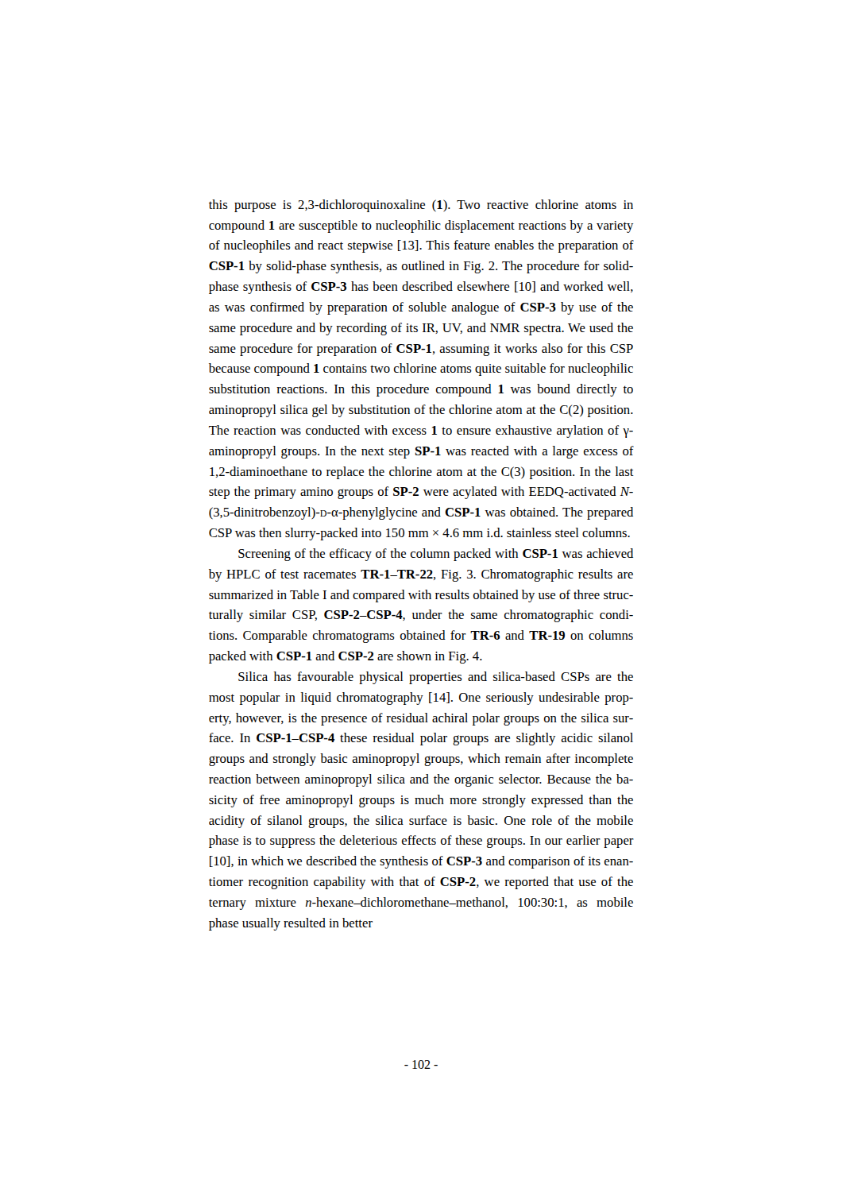this purpose is 2,3-dichloroquinoxaline (1). Two reactive chlorine atoms in compound 1 are susceptible to nucleophilic displacement reactions by a variety of nucleophiles and react stepwise [13]. This feature enables the preparation of CSP-1 by solid-phase synthesis, as outlined in Fig. 2. The procedure for solid-phase synthesis of CSP-3 has been described elsewhere [10] and worked well, as was confirmed by preparation of soluble analogue of CSP-3 by use of the same procedure and by recording of its IR, UV, and NMR spectra. We used the same procedure for preparation of CSP-1, assuming it works also for this CSP because compound 1 contains two chlorine atoms quite suitable for nucleophilic substitution reactions. In this procedure compound 1 was bound directly to aminopropyl silica gel by substitution of the chlorine atom at the C(2) position. The reaction was conducted with excess 1 to ensure exhaustive arylation of γ-aminopropyl groups. In the next step SP-1 was reacted with a large excess of 1,2-diaminoethane to replace the chlorine atom at the C(3) position. In the last step the primary amino groups of SP-2 were acylated with EEDQ-activated N-(3,5-dinitrobenzoyl)-d-α-phenylglycine and CSP-1 was obtained. The prepared CSP was then slurry-packed into 150 mm × 4.6 mm i.d. stainless steel columns.
Screening of the efficacy of the column packed with CSP-1 was achieved by HPLC of test racemates TR-1–TR-22, Fig. 3. Chromatographic results are summarized in Table I and compared with results obtained by use of three structurally similar CSP, CSP-2–CSP-4, under the same chromatographic conditions. Comparable chromatograms obtained for TR-6 and TR-19 on columns packed with CSP-1 and CSP-2 are shown in Fig. 4.
Silica has favourable physical properties and silica-based CSPs are the most popular in liquid chromatography [14]. One seriously undesirable property, however, is the presence of residual achiral polar groups on the silica surface. In CSP-1–CSP-4 these residual polar groups are slightly acidic silanol groups and strongly basic aminopropyl groups, which remain after incomplete reaction between aminopropyl silica and the organic selector. Because the basicity of free aminopropyl groups is much more strongly expressed than the acidity of silanol groups, the silica surface is basic. One role of the mobile phase is to suppress the deleterious effects of these groups. In our earlier paper [10], in which we described the synthesis of CSP-3 and comparison of its enantiomer recognition capability with that of CSP-2, we reported that use of the ternary mixture n-hexane–dichloromethane–methanol, 100:30:1, as mobile phase usually resulted in better
- 102 -